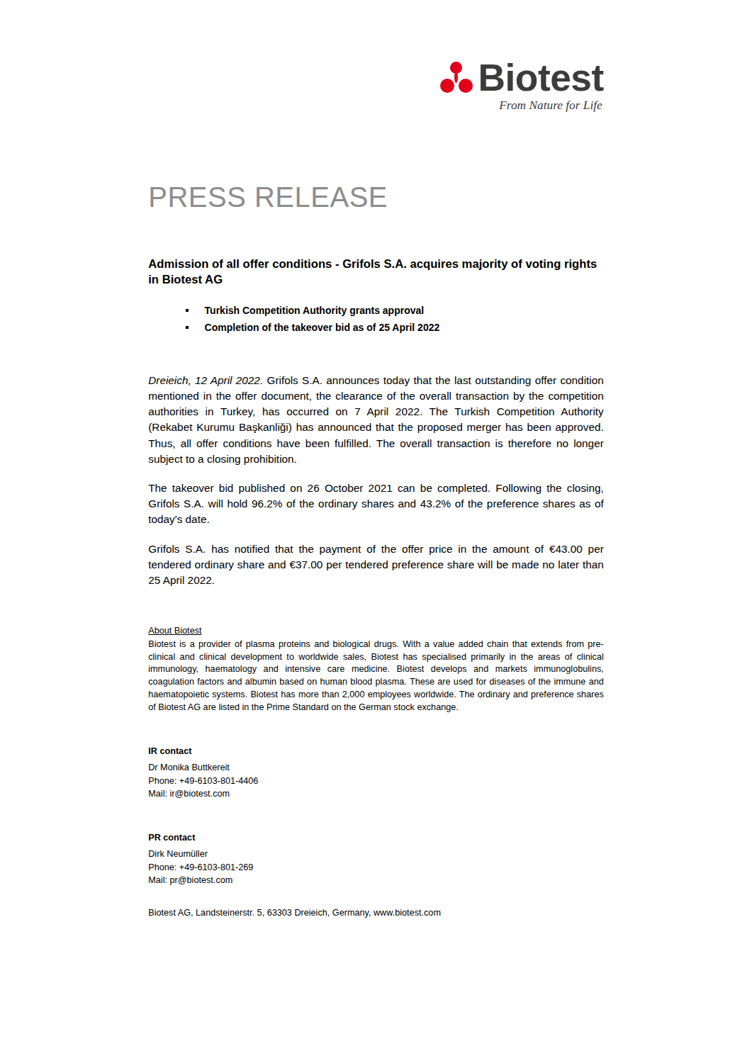Biotest
From Nature for Life
PRESS RELEASE
Admission of all offer conditions - Grifols S.A. acquires majority of voting rights in Biotest AG
Turkish Competition Authority grants approval
Completion of the takeover bid as of 25 April 2022
Dreieich, 12 April 2022. Grifols S.A. announces today that the last outstanding offer condition mentioned in the offer document, the clearance of the overall transaction by the competition authorities in Turkey, has occurred on 7 April 2022. The Turkish Competition Authority (Rekabet Kurumu Başkanliği) has announced that the proposed merger has been approved. Thus, all offer conditions have been fulfilled. The overall transaction is therefore no longer subject to a closing prohibition.
The takeover bid published on 26 October 2021 can be completed. Following the closing, Grifols S.A. will hold 96.2% of the ordinary shares and 43.2% of the preference shares as of today's date.
Grifols S.A. has notified that the payment of the offer price in the amount of €43.00 per tendered ordinary share and €37.00 per tendered preference share will be made no later than 25 April 2022.
About Biotest
Biotest is a provider of plasma proteins and biological drugs. With a value added chain that extends from pre-clinical and clinical development to worldwide sales, Biotest has specialised primarily in the areas of clinical immunology, haematology and intensive care medicine. Biotest develops and markets immunoglobulins, coagulation factors and albumin based on human blood plasma. These are used for diseases of the immune and haematopoietic systems. Biotest has more than 2,000 employees worldwide. The ordinary and preference shares of Biotest AG are listed in the Prime Standard on the German stock exchange.
IR contact
Dr Monika Buttkereit
Phone: +49-6103-801-4406
Mail: ir@biotest.com
PR contact
Dirk Neumüller
Phone: +49-6103-801-269
Mail: pr@biotest.com
Biotest AG, Landsteinerstr. 5, 63303 Dreieich, Germany, www.biotest.com